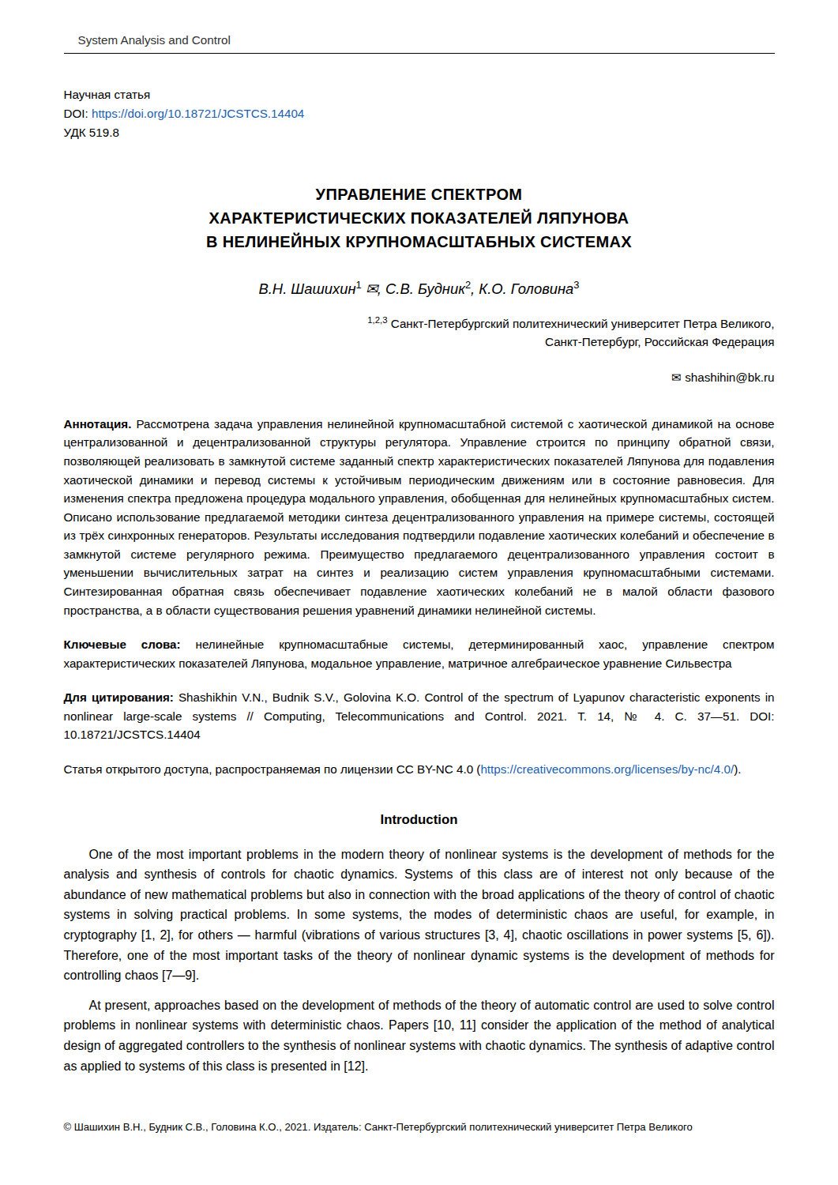System Analysis and Control
Научная статья
DOI: https://doi.org/10.18721/JCSTCS.14404
УДК 519.8
Управление спектром
характеристических показателей Ляпунова
в нелинейных крупномасштабных системах
В.Н. Шашихин1 ✉, С.В. Будник2, К.О. Головина3
1,2,3 Санкт-Петербургский политехнический университет Петра Великого,
Санкт-Петербург, Российская Федерация
✉ shashihin@bk.ru
Аннотация. Рассмотрена задача управления нелинейной крупномасштабной системой с хаотической динамикой на основе централизованной и децентрализованной структуры регулятора. Управление строится по принципу обратной связи, позволяющей реализовать в замкнутой системе заданный спектр характеристических показателей Ляпунова для подавления хаотической динамики и перевод системы к устойчивым периодическим движениям или в состояние равновесия. Для изменения спектра предложена процедура модального управления, обобщенная для нелинейных крупномасштабных систем. Описано использование предлагаемой методики синтеза децентрализованного управления на примере системы, состоящей из трёх синхронных генераторов. Результаты исследования подтвердили подавление хаотических колебаний и обеспечение в замкнутой системе регулярного режима. Преимущество предлагаемого децентрализованного управления состоит в уменьшении вычислительных затрат на синтез и реализацию систем управления крупномасштабными системами. Синтезированная обратная связь обеспечивает подавление хаотических колебаний не в малой области фазового пространства, а в области существования решения уравнений динамики нелинейной системы.
Ключевые слова: нелинейные крупномасштабные системы, детерминированный хаос, управление спектром характеристических показателей Ляпунова, модальное управление, матричное алгебраическое уравнение Сильвестра
Для цитирования: Shashikhin V.N., Budnik S.V., Golovina K.O. Control of the spectrum of Lyapunov characteristic exponents in nonlinear large-scale systems // Computing, Telecommunications and Control. 2021. Т. 14, № 4. С. 37—51. DOI: 10.18721/JCSTCS.14404
Статья открытого доступа, распространяемая по лицензии CC BY-NC 4.0 (https://creativecommons.org/licenses/by-nc/4.0/).
Introduction
One of the most important problems in the modern theory of nonlinear systems is the development of methods for the analysis and synthesis of controls for chaotic dynamics. Systems of this class are of interest not only because of the abundance of new mathematical problems but also in connection with the broad applications of the theory of control of chaotic systems in solving practical problems. In some systems, the modes of deterministic chaos are useful, for example, in cryptography [1, 2], for others — harmful (vibrations of various structures [3, 4], chaotic oscillations in power systems [5, 6]). Therefore, one of the most important tasks of the theory of nonlinear dynamic systems is the development of methods for controlling chaos [7—9].
At present, approaches based on the development of methods of the theory of automatic control are used to solve control problems in nonlinear systems with deterministic chaos. Papers [10, 11] consider the application of the method of analytical design of aggregated controllers to the synthesis of nonlinear systems with chaotic dynamics. The synthesis of adaptive control as applied to systems of this class is presented in [12].
© Шашихин В.Н., Будник С.В., Головина К.О., 2021. Издатель: Санкт-Петербургский политехнический университет Петра Великого